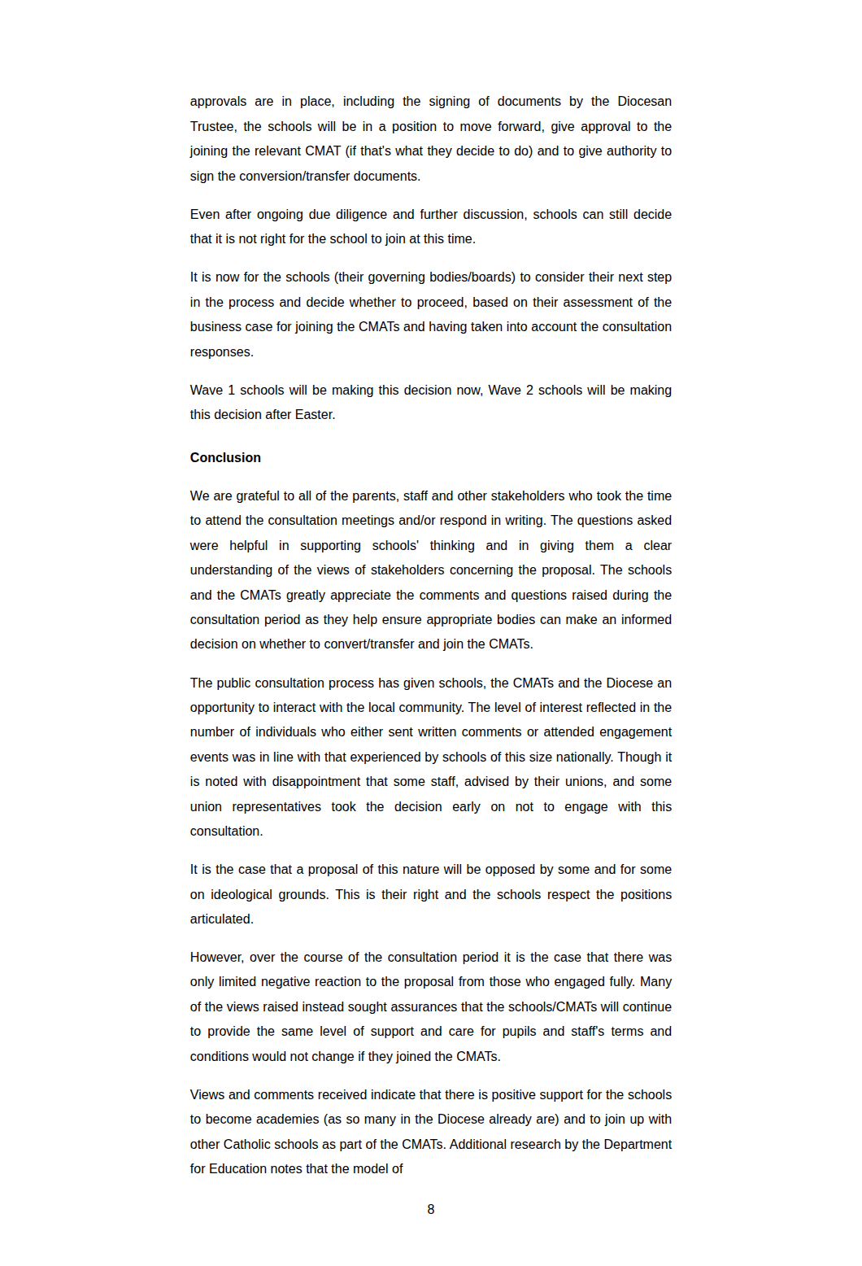approvals are in place, including the signing of documents by the Diocesan Trustee, the schools will be in a position to move forward, give approval to the joining the relevant CMAT (if that's what they decide to do) and to give authority to sign the conversion/transfer documents.
Even after ongoing due diligence and further discussion, schools can still decide that it is not right for the school to join at this time.
It is now for the schools (their governing bodies/boards) to consider their next step in the process and decide whether to proceed, based on their assessment of the business case for joining the CMATs and having taken into account the consultation responses.
Wave 1 schools will be making this decision now, Wave 2 schools will be making this decision after Easter.
Conclusion
We are grateful to all of the parents, staff and other stakeholders who took the time to attend the consultation meetings and/or respond in writing. The questions asked were helpful in supporting schools' thinking and in giving them a clear understanding of the views of stakeholders concerning the proposal. The schools and the CMATs greatly appreciate the comments and questions raised during the consultation period as they help ensure appropriate bodies can make an informed decision on whether to convert/transfer and join the CMATs.
The public consultation process has given schools, the CMATs and the Diocese an opportunity to interact with the local community. The level of interest reflected in the number of individuals who either sent written comments or attended engagement events was in line with that experienced by schools of this size nationally. Though it is noted with disappointment that some staff, advised by their unions, and some union representatives took the decision early on not to engage with this consultation.
It is the case that a proposal of this nature will be opposed by some and for some on ideological grounds. This is their right and the schools respect the positions articulated.
However, over the course of the consultation period it is the case that there was only limited negative reaction to the proposal from those who engaged fully. Many of the views raised instead sought assurances that the schools/CMATs will continue to provide the same level of support and care for pupils and staff's terms and conditions would not change if they joined the CMATs.
Views and comments received indicate that there is positive support for the schools to become academies (as so many in the Diocese already are) and to join up with other Catholic schools as part of the CMATs. Additional research by the Department for Education notes that the model of
8